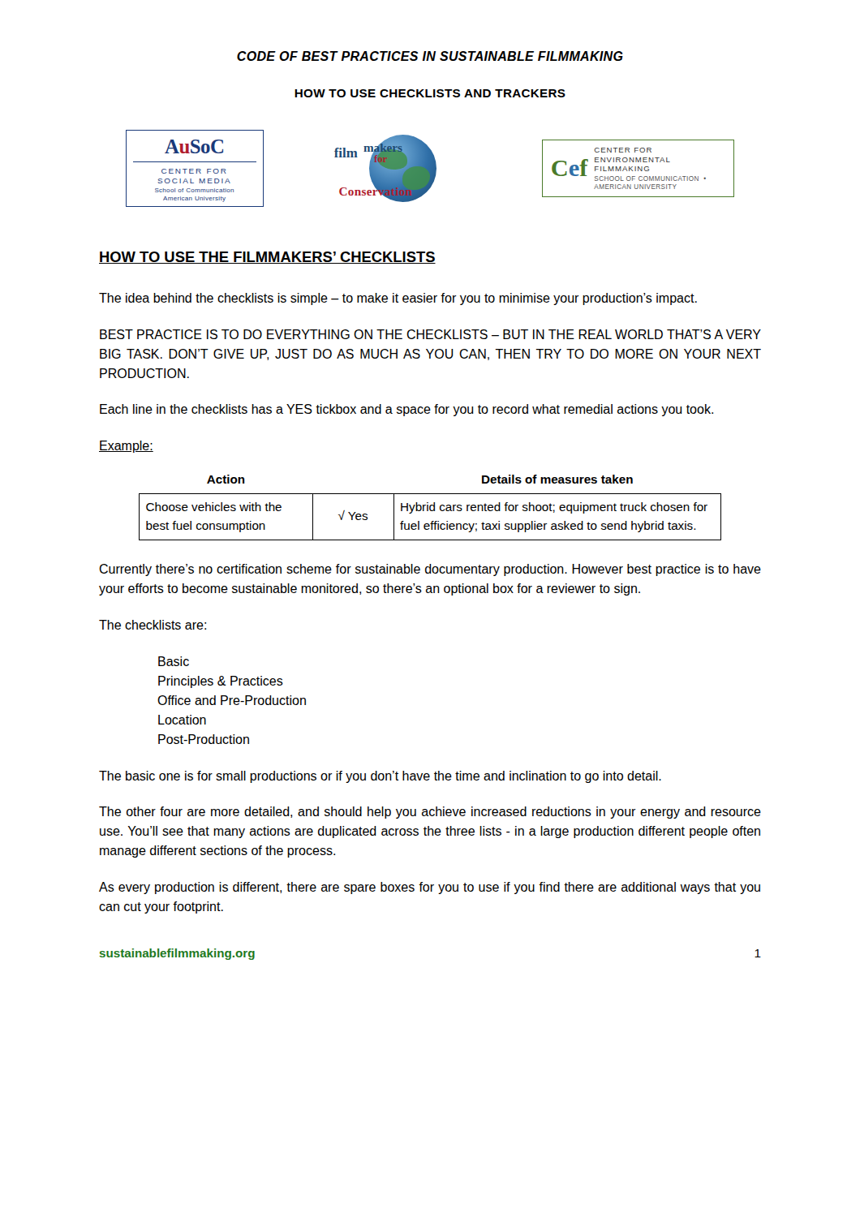CODE OF BEST PRACTICES IN SUSTAINABLE FILMMAKING
HOW TO USE CHECKLISTS AND TRACKERS
Au SoC
Center for
Social Media
School of Communication
American University
film makers for Conservation
Cef
Center for Environmental
Filmmaking School of Communication • American University
HOW TO USE THE FILMMAKERS’ CHECKLISTS
The idea behind the checklists is simple – to make it easier for you to minimise your production’s impact.
BEST PRACTICE IS TO DO EVERYTHING ON THE CHECKLISTS – BUT IN THE REAL WORLD THAT’S A VERY BIG TASK. DON’T GIVE UP, JUST DO AS MUCH AS YOU CAN, THEN TRY TO DO MORE ON YOUR NEXT PRODUCTION.
Each line in the checklists has a YES tickbox and a space for you to record what remedial actions you took.
Example:
| Action | | Details of measures taken |
| --- | --- | --- |
| Choose vehicles with the best fuel consumption | √ Yes | Hybrid cars rented for shoot; equipment truck chosen for fuel efficiency; taxi supplier asked to send hybrid taxis. |
Currently there’s no certification scheme for sustainable documentary production. However best practice is to have your efforts to become sustainable monitored, so there’s an optional box for a reviewer to sign.
The checklists are:
Basic
Principles & Practices
Office and Pre-Production
Location
Post-Production
The basic one is for small productions or if you don’t have the time and inclination to go into detail.
The other four are more detailed, and should help you achieve increased reductions in your energy and resource use. You’ll see that many actions are duplicated across the three lists - in a large production different people often manage different sections of the process.
As every production is different, there are spare boxes for you to use if you find there are additional ways that you can cut your footprint.
sustainablefilmmaking.org 1